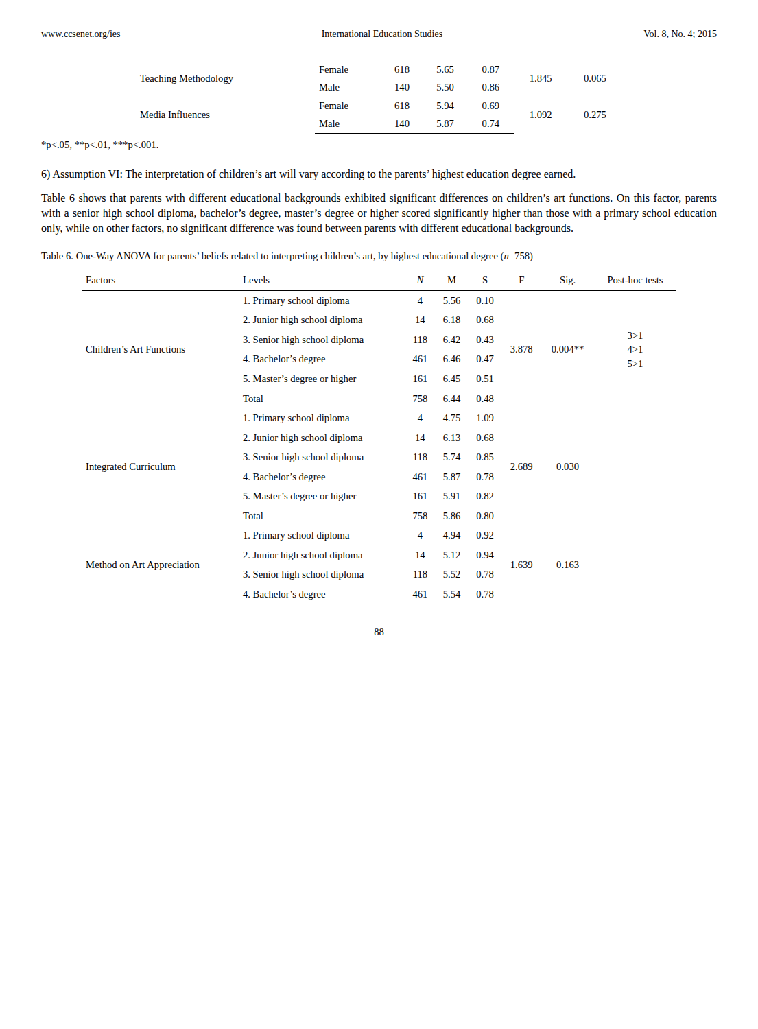www.ccsenet.org/ies
International Education Studies
Vol. 8, No. 4; 2015
| Teaching Methodology | Female | 618 | 5.65 | 0.87 | 1.845 | 0.065 |
| Male | 140 | 5.50 | 0.86 |
| Media Influences | Female | 618 | 5.94 | 0.69 | 1.092 | 0.275 |
| Male | 140 | 5.87 | 0.74 |
*p<.05, **p<.01, ***p<.001.
6) Assumption VI: The interpretation of children’s art will vary according to the parents’ highest education degree earned.
Table 6 shows that parents with different educational backgrounds exhibited significant differences on children’s art functions. On this factor, parents with a senior high school diploma, bachelor’s degree, master’s degree or higher scored significantly higher than those with a primary school education only, while on other factors, no significant difference was found between parents with different educational backgrounds.
Table 6. One-Way ANOVA for parents’ beliefs related to interpreting children’s art, by highest educational degree (n=758)
| Factors | Levels | N | M | S | F | Sig. | Post-hoc tests |
| --- | --- | --- | --- | --- | --- | --- | --- |
| Children’s Art Functions | 1. Primary school diploma | 4 | 5.56 | 0.10 | 3.878 | 0.004** | 3>1 4>1 5>1 |
| 2. Junior high school diploma | 14 | 6.18 | 0.68 |
| 3. Senior high school diploma | 118 | 6.42 | 0.43 |
| 4. Bachelor’s degree | 461 | 6.46 | 0.47 |
| 5. Master’s degree or higher | 161 | 6.45 | 0.51 |
| Total | 758 | 6.44 | 0.48 |
| Integrated Curriculum | 1. Primary school diploma | 4 | 4.75 | 1.09 | 2.689 | 0.030 | |
| 2. Junior high school diploma | 14 | 6.13 | 0.68 |
| 3. Senior high school diploma | 118 | 5.74 | 0.85 |
| 4. Bachelor’s degree | 461 | 5.87 | 0.78 |
| 5. Master’s degree or higher | 161 | 5.91 | 0.82 |
| Total | 758 | 5.86 | 0.80 |
| Method on Art Appreciation | 1. Primary school diploma | 4 | 4.94 | 0.92 | 1.639 | 0.163 | |
| 2. Junior high school diploma | 14 | 5.12 | 0.94 |
| 3. Senior high school diploma | 118 | 5.52 | 0.78 |
| 4. Bachelor’s degree | 461 | 5.54 | 0.78 |
88